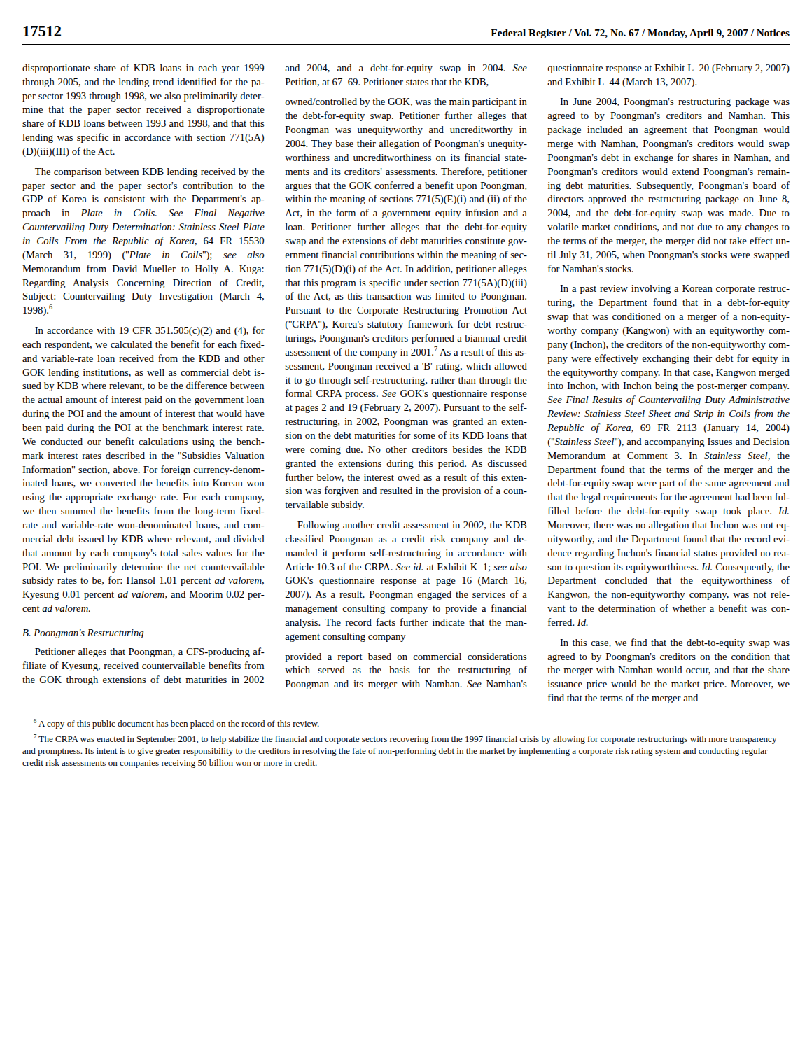17512 Federal Register / Vol. 72, No. 67 / Monday, April 9, 2007 / Notices
disproportionate share of KDB loans in each year 1999 through 2005, and the lending trend identified for the paper sector 1993 through 1998, we also preliminarily determine that the paper sector received a disproportionate share of KDB loans between 1993 and 1998, and that this lending was specific in accordance with section 771(5A)(D)(iii)(III) of the Act.
The comparison between KDB lending received by the paper sector and the paper sector's contribution to the GDP of Korea is consistent with the Department's approach in Plate in Coils. See Final Negative Countervailing Duty Determination: Stainless Steel Plate in Coils From the Republic of Korea, 64 FR 15530 (March 31, 1999) (''Plate in Coils''); see also Memorandum from David Mueller to Holly A. Kuga: Regarding Analysis Concerning Direction of Credit, Subject: Countervailing Duty Investigation (March 4, 1998).6
In accordance with 19 CFR 351.505(c)(2) and (4), for each respondent, we calculated the benefit for each fixed- and variable-rate loan received from the KDB and other GOK lending institutions, as well as commercial debt issued by KDB where relevant, to be the difference between the actual amount of interest paid on the government loan during the POI and the amount of interest that would have been paid during the POI at the benchmark interest rate. We conducted our benefit calculations using the benchmark interest rates described in the ''Subsidies Valuation Information'' section, above. For foreign currency-denominated loans, we converted the benefits into Korean won using the appropriate exchange rate. For each company, we then summed the benefits from the long-term fixed-rate and variable-rate won-denominated loans, and commercial debt issued by KDB where relevant, and divided that amount by each company's total sales values for the POI. We preliminarily determine the net countervailable subsidy rates to be, for: Hansol 1.01 percent ad valorem, Kyesung 0.01 percent ad valorem, and Moorim 0.02 percent ad valorem.
B. Poongman's Restructuring
Petitioner alleges that Poongman, a CFS-producing affiliate of Kyesung, received countervailable benefits from the GOK through extensions of debt maturities in 2002 and 2004, and a debt-for-equity swap in 2004. See Petition, at 67–69. Petitioner states that the KDB,
owned/controlled by the GOK, was the main participant in the debt-for-equity swap. Petitioner further alleges that Poongman was unequityworthy and uncreditworthy in 2004. They base their allegation of Poongman's unequityworthiness and uncreditworthiness on its financial statements and its creditors' assessments. Therefore, petitioner argues that the GOK conferred a benefit upon Poongman, within the meaning of sections 771(5)(E)(i) and (ii) of the Act, in the form of a government equity infusion and a loan. Petitioner further alleges that the debt-for-equity swap and the extensions of debt maturities constitute government financial contributions within the meaning of section 771(5)(D)(i) of the Act. In addition, petitioner alleges that this program is specific under section 771(5A)(D)(iii) of the Act, as this transaction was limited to Poongman. Pursuant to the Corporate Restructuring Promotion Act (''CRPA''), Korea's statutory framework for debt restructurings, Poongman's creditors performed a biannual credit assessment of the company in 2001.7 As a result of this assessment, Poongman received a 'B' rating, which allowed it to go through self-restructuring, rather than through the formal CRPA process. See GOK's questionnaire response at pages 2 and 19 (February 2, 2007). Pursuant to the self-restructuring, in 2002, Poongman was granted an extension on the debt maturities for some of its KDB loans that were coming due. No other creditors besides the KDB granted the extensions during this period. As discussed further below, the interest owed as a result of this extension was forgiven and resulted in the provision of a countervailable subsidy.
Following another credit assessment in 2002, the KDB classified Poongman as a credit risk company and demanded it perform self-restructuring in accordance with Article 10.3 of the CRPA. See id. at Exhibit K–1; see also GOK's questionnaire response at page 16 (March 16, 2007). As a result, Poongman engaged the services of a management consulting company to provide a financial analysis. The record facts further indicate that the management consulting company
provided a report based on commercial considerations which served as the basis for the restructuring of Poongman and its merger with Namhan. See Namhan's questionnaire response at Exhibit L–20 (February 2, 2007) and Exhibit L–44 (March 13, 2007).
In June 2004, Poongman's restructuring package was agreed to by Poongman's creditors and Namhan. This package included an agreement that Poongman would merge with Namhan, Poongman's creditors would swap Poongman's debt in exchange for shares in Namhan, and Poongman's creditors would extend Poongman's remaining debt maturities. Subsequently, Poongman's board of directors approved the restructuring package on June 8, 2004, and the debt-for-equity swap was made. Due to volatile market conditions, and not due to any changes to the terms of the merger, the merger did not take effect until July 31, 2005, when Poongman's stocks were swapped for Namhan's stocks.
In a past review involving a Korean corporate restructuring, the Department found that in a debt-for-equity swap that was conditioned on a merger of a non-equityworthy company (Kangwon) with an equityworthy company (Inchon), the creditors of the non-equityworthy company were effectively exchanging their debt for equity in the equityworthy company. In that case, Kangwon merged into Inchon, with Inchon being the post-merger company. See Final Results of Countervailing Duty Administrative Review: Stainless Steel Sheet and Strip in Coils from the Republic of Korea, 69 FR 2113 (January 14, 2004) (''Stainless Steel''), and accompanying Issues and Decision Memorandum at Comment 3. In Stainless Steel, the Department found that the terms of the merger and the debt-for-equity swap were part of the same agreement and that the legal requirements for the agreement had been fulfilled before the debt-for-equity swap took place. Id. Moreover, there was no allegation that Inchon was not equityworthy, and the Department found that the record evidence regarding Inchon's financial status provided no reason to question its equityworthiness. Id. Consequently, the Department concluded that the equityworthiness of Kangwon, the non-equityworthy company, was not relevant to the determination of whether a benefit was conferred. Id.
In this case, we find that the debt-to-equity swap was agreed to by Poongman's creditors on the condition that the merger with Namhan would occur, and that the share issuance price would be the market price. Moreover, we find that the terms of the merger and
6 A copy of this public document has been placed on the record of this review.
7 The CRPA was enacted in September 2001, to help stabilize the financial and corporate sectors recovering from the 1997 financial crisis by allowing for corporate restructurings with more transparency and promptness. Its intent is to give greater responsibility to the creditors in resolving the fate of non-performing debt in the market by implementing a corporate risk rating system and conducting regular credit risk assessments on companies receiving 50 billion won or more in credit.